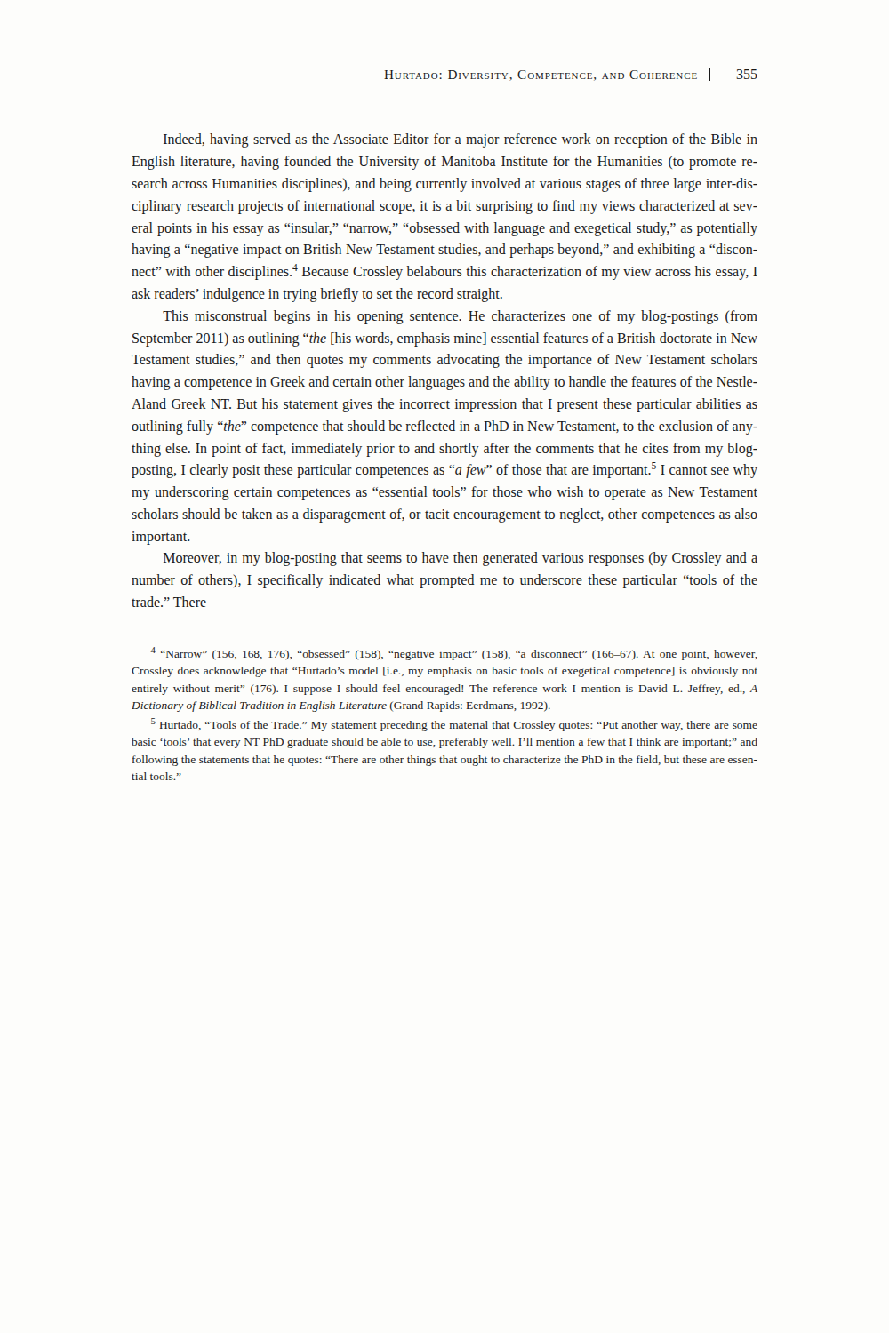Hurtado: Diversity, Competence, and Coherence 355
Indeed, having served as the Associate Editor for a major reference work on reception of the Bible in English literature, having founded the University of Manitoba Institute for the Humanities (to promote research across Humanities disciplines), and being currently involved at various stages of three large inter-disciplinary research projects of international scope, it is a bit surprising to find my views characterized at several points in his essay as “insular,” “narrow,” “obsessed with language and exegetical study,” as potentially having a “negative impact on British New Testament studies, and perhaps beyond,” and exhibiting a “disconnect” with other disciplines.4 Because Crossley belabours this characterization of my view across his essay, I ask readers’ indulgence in trying briefly to set the record straight.
This misconstrual begins in his opening sentence. He characterizes one of my blog-postings (from September 2011) as outlining “the [his words, emphasis mine] essential features of a British doctorate in New Testament studies,” and then quotes my comments advocating the importance of New Testament scholars having a competence in Greek and certain other languages and the ability to handle the features of the Nestle-Aland Greek NT. But his statement gives the incorrect impression that I present these particular abilities as outlining fully “the” competence that should be reflected in a PhD in New Testament, to the exclusion of anything else. In point of fact, immediately prior to and shortly after the comments that he cites from my blog-posting, I clearly posit these particular competences as “a few” of those that are important.5 I cannot see why my underscoring certain competences as “essential tools” for those who wish to operate as New Testament scholars should be taken as a disparagement of, or tacit encouragement to neglect, other competences as also important.
Moreover, in my blog-posting that seems to have then generated various responses (by Crossley and a number of others), I specifically indicated what prompted me to underscore these particular “tools of the trade.” There
4 “Narrow” (156, 168, 176), “obsessed” (158), “negative impact” (158), “a disconnect” (166–67). At one point, however, Crossley does acknowledge that “Hurtado’s model [i.e., my emphasis on basic tools of exegetical competence] is obviously not entirely without merit” (176). I suppose I should feel encouraged! The reference work I mention is David L. Jeffrey, ed., A Dictionary of Biblical Tradition in English Literature (Grand Rapids: Eerdmans, 1992).
5 Hurtado, “Tools of the Trade.” My statement preceding the material that Crossley quotes: “Put another way, there are some basic ‘tools’ that every NT PhD graduate should be able to use, preferably well. I’ll mention a few that I think are important;” and following the statements that he quotes: “There are other things that ought to characterize the PhD in the field, but these are essential tools.”